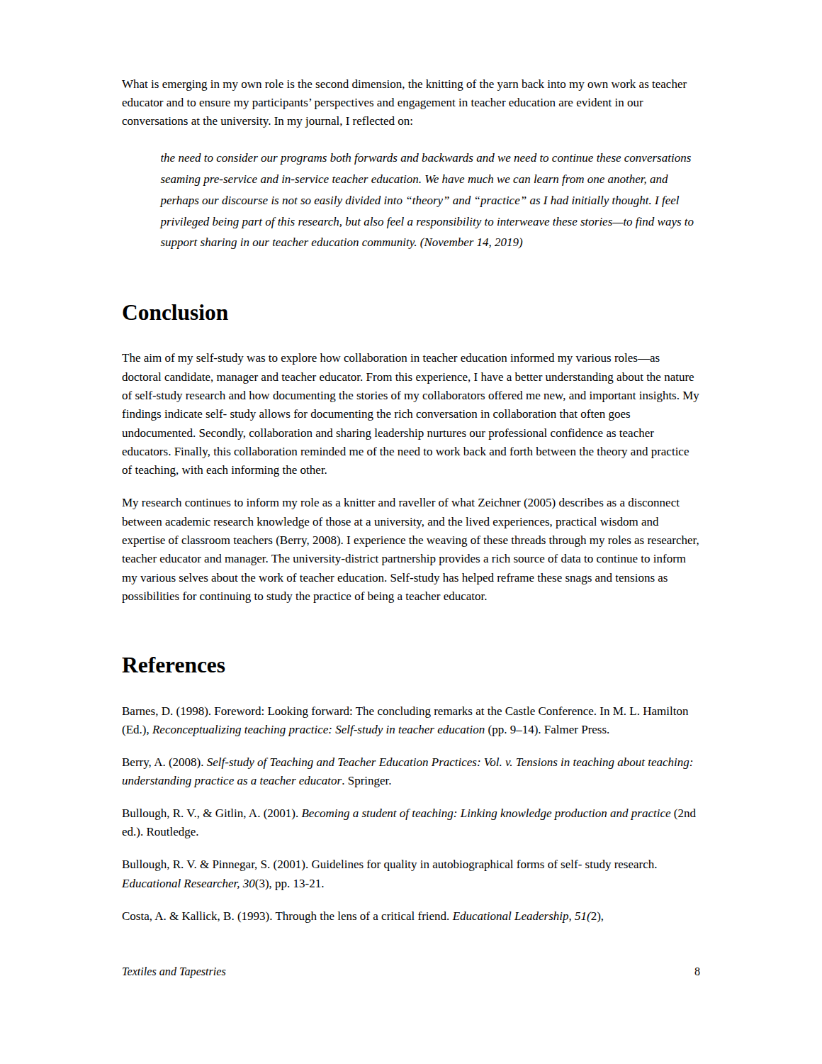What is emerging in my own role is the second dimension, the knitting of the yarn back into my own work as teacher educator and to ensure my participants’ perspectives and engagement in teacher education are evident in our conversations at the university. In my journal, I reflected on:
the need to consider our programs both forwards and backwards and we need to continue these conversations seaming pre-service and in-service teacher education. We have much we can learn from one another, and perhaps our discourse is not so easily divided into “theory” and “practice” as I had initially thought. I feel privileged being part of this research, but also feel a responsibility to interweave these stories—to find ways to support sharing in our teacher education community. (November 14, 2019)
Conclusion
The aim of my self-study was to explore how collaboration in teacher education informed my various roles—as doctoral candidate, manager and teacher educator. From this experience, I have a better understanding about the nature of self-study research and how documenting the stories of my collaborators offered me new, and important insights. My findings indicate self- study allows for documenting the rich conversation in collaboration that often goes undocumented. Secondly, collaboration and sharing leadership nurtures our professional confidence as teacher educators. Finally, this collaboration reminded me of the need to work back and forth between the theory and practice of teaching, with each informing the other.
My research continues to inform my role as a knitter and raveller of what Zeichner (2005) describes as a disconnect between academic research knowledge of those at a university, and the lived experiences, practical wisdom and expertise of classroom teachers (Berry, 2008). I experience the weaving of these threads through my roles as researcher, teacher educator and manager. The university-district partnership provides a rich source of data to continue to inform my various selves about the work of teacher education. Self-study has helped reframe these snags and tensions as possibilities for continuing to study the practice of being a teacher educator.
References
Barnes, D. (1998). Foreword: Looking forward: The concluding remarks at the Castle Conference. In M. L. Hamilton (Ed.), Reconceptualizing teaching practice: Self-study in teacher education (pp. 9–14). Falmer Press.
Berry, A. (2008). Self-study of Teaching and Teacher Education Practices: Vol. v. Tensions in teaching about teaching: understanding practice as a teacher educator. Springer.
Bullough, R. V., & Gitlin, A. (2001). Becoming a student of teaching: Linking knowledge production and practice (2nd ed.). Routledge.
Bullough, R. V. & Pinnegar, S. (2001). Guidelines for quality in autobiographical forms of self- study research. Educational Researcher, 30(3), pp. 13-21.
Costa, A. & Kallick, B. (1993). Through the lens of a critical friend. Educational Leadership, 51(2),
Textiles and Tapestries 8